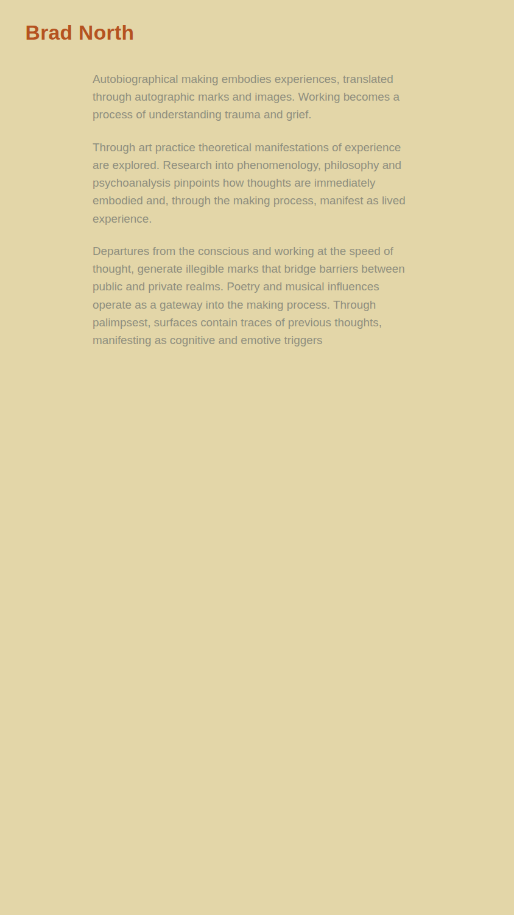Brad North
Autobiographical making embodies experiences, translated through autographic marks and images. Working becomes a process of understanding trauma and grief.
Through art practice theoretical manifestations of experience are explored. Research into phenomenology, philosophy and psychoanalysis pinpoints how thoughts are immediately embodied and, through the making process, manifest as lived experience.
Departures from the conscious and working at the speed of thought, generate illegible marks that bridge barriers between public and private realms. Poetry and musical influences operate as a gateway into the making process. Through palimpsest, surfaces contain traces of previous thoughts, manifesting as cognitive and emotive triggers